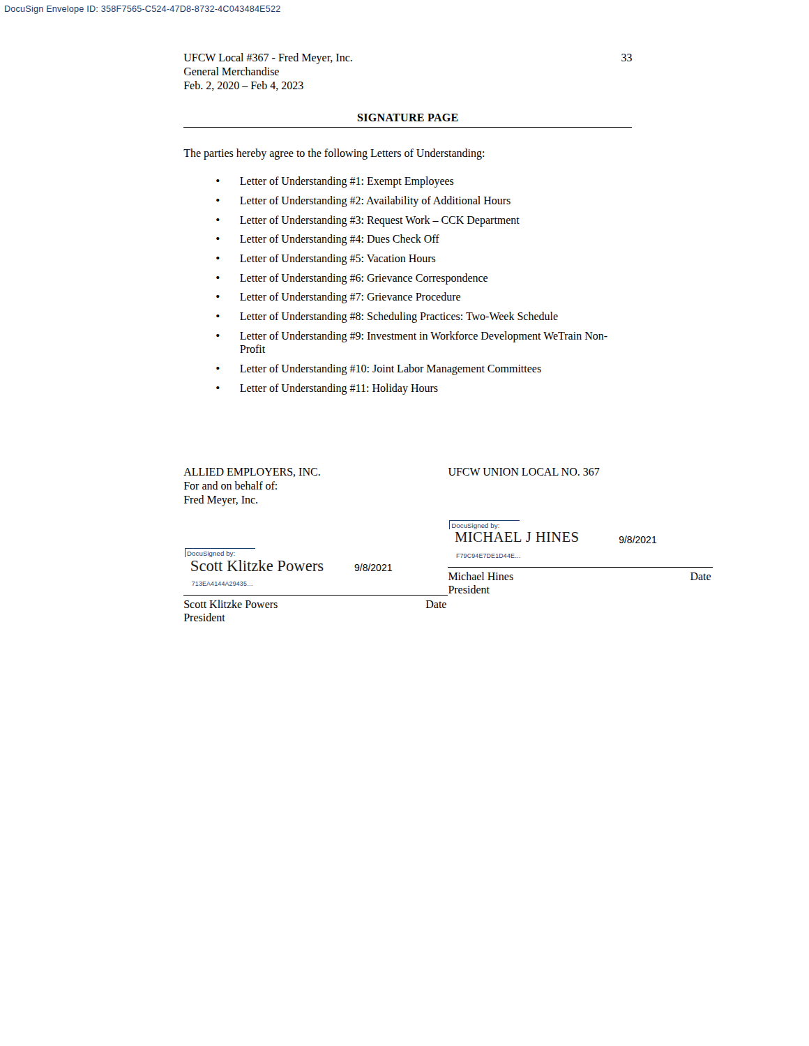DocuSign Envelope ID: 358F7565-C524-47D8-8732-4C043484E522
33
UFCW Local #367 - Fred Meyer, Inc.
General Merchandise
Feb. 2, 2020 – Feb 4, 2023
SIGNATURE PAGE
The parties hereby agree to the following Letters of Understanding:
Letter of Understanding #1: Exempt Employees
Letter of Understanding #2: Availability of Additional Hours
Letter of Understanding #3: Request Work – CCK Department
Letter of Understanding #4: Dues Check Off
Letter of Understanding #5: Vacation Hours
Letter of Understanding #6: Grievance Correspondence
Letter of Understanding #7: Grievance Procedure
Letter of Understanding #8: Scheduling Practices: Two-Week Schedule
Letter of Understanding #9: Investment in Workforce Development WeTrain Non-Profit
Letter of Understanding #10: Joint Labor Management Committees
Letter of Understanding #11: Holiday Hours
| ALLIED EMPLOYERS, INC. For and on behalf of: Fred Meyer, Inc. DocuSigned by: Scott Klitzke Powers 713EA4144A29435… 9/8/2021 Scott Klitzke Powers Date President | UFCW UNION LOCAL NO. 367 DocuSigned by: MICHAEL J HINES F79C94E7DE1D44E… 9/8/2021 Michael Hines Date President |